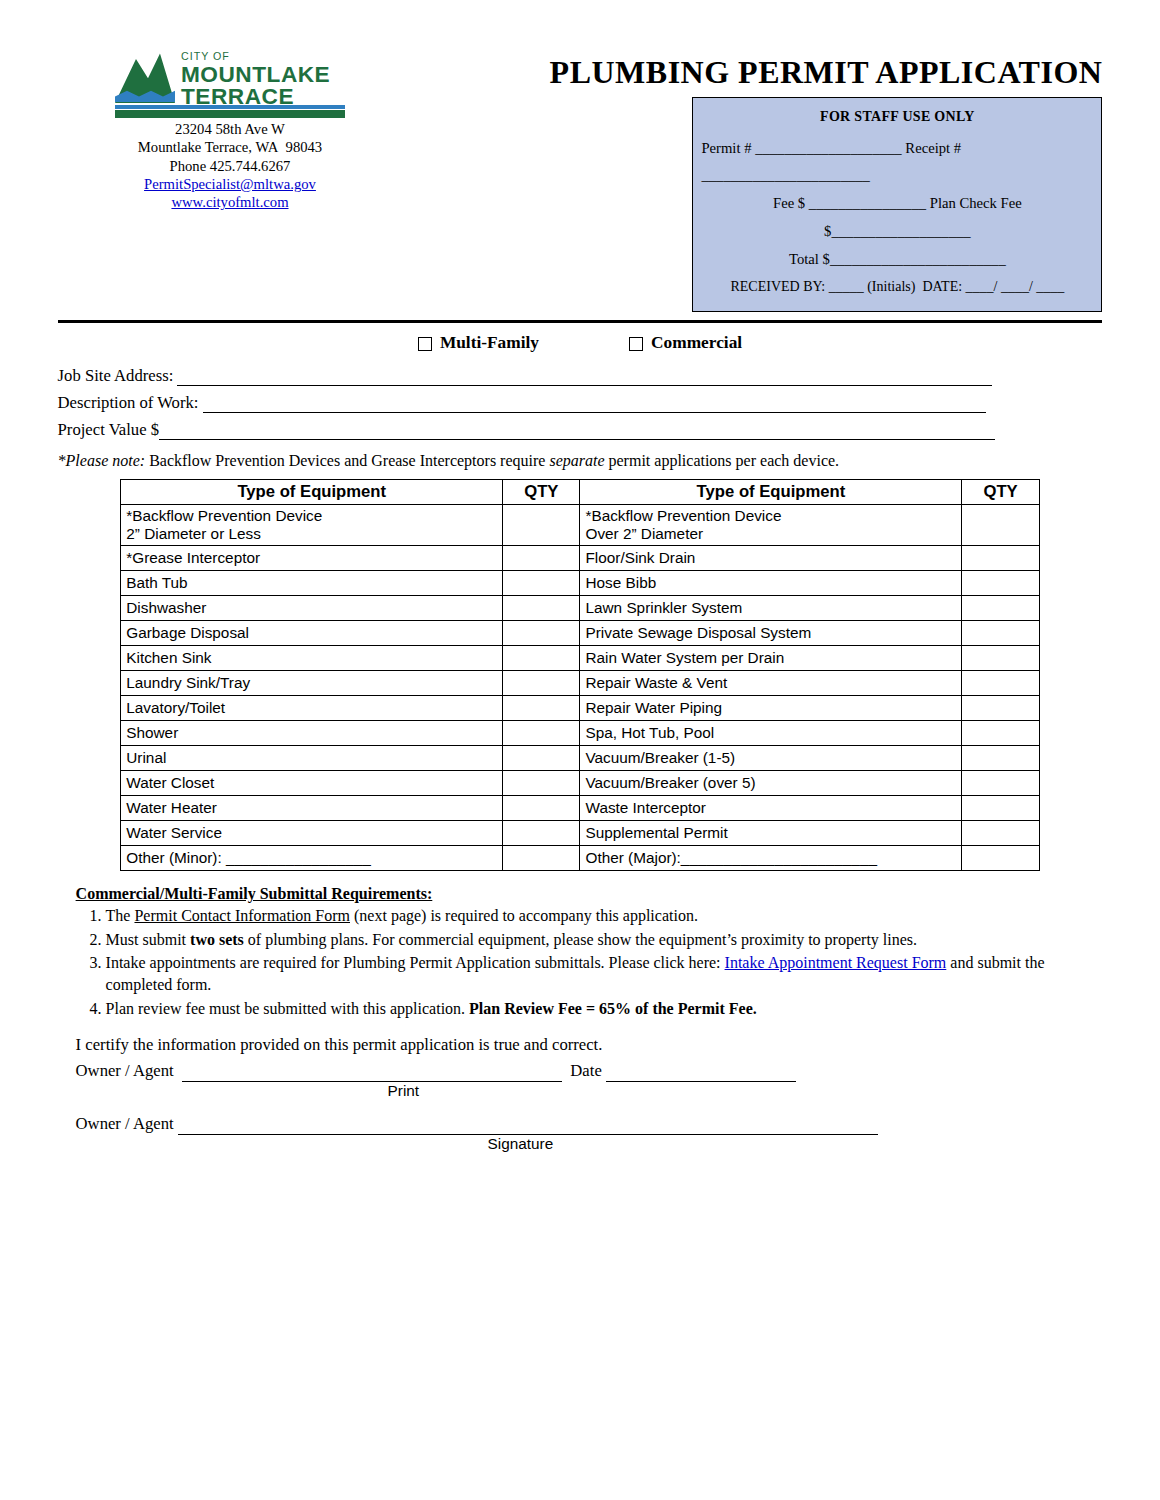CITY OF
MOUNTLAKE
TERRACE
23204 58th Ave W
Mountlake Terrace, WA 98043
Phone 425.744.6267
PermitSpecialist@mltwa.gov
www.cityofmlt.com
PLUMBING PERMIT APPLICATION
FOR STAFF USE ONLY
Permit # ____________________ Receipt # _______________________
Fee $ ________________ Plan Check Fee $___________________
Total $________________________
RECEIVED BY: _____ (Initials) DATE: ____/ ____/ ____
Multi-Family Commercial
Job Site Address:
Description of Work:
Project Value $
*Please note: Backflow Prevention Devices and Grease Interceptors require separate permit applications per each device.
| Type of Equipment | QTY | Type of Equipment | QTY |
| --- | --- | --- | --- |
| *Backflow Prevention Device 2” Diameter or Less | | *Backflow Prevention Device Over 2” Diameter | |
| *Grease Interceptor | | Floor/Sink Drain | |
| Bath Tub | | Hose Bibb | |
| Dishwasher | | Lawn Sprinkler System | |
| Garbage Disposal | | Private Sewage Disposal System | |
| Kitchen Sink | | Rain Water System per Drain | |
| Laundry Sink/Tray | | Repair Waste & Vent | |
| Lavatory/Toilet | | Repair Water Piping | |
| Shower | | Spa, Hot Tub, Pool | |
| Urinal | | Vacuum/Breaker (1-5) | |
| Water Closet | | Vacuum/Breaker (over 5) | |
| Water Heater | | Waste Interceptor | |
| Water Service | | Supplemental Permit | |
| Other (Minor): _________________ | | Other (Major):_______________________ | |
Commercial/Multi-Family Submittal Requirements:
The Permit Contact Information Form (next page) is required to accompany this application.
Must submit two sets of plumbing plans. For commercial equipment, please show the equipment’s proximity to property lines.
Intake appointments are required for Plumbing Permit Application submittals. Please click here: Intake Appointment Request Form and submit the completed form.
Plan review fee must be submitted with this application. Plan Review Fee = 65% of the Permit Fee.
I certify the information provided on this permit application is true and correct.
Owner / Agent Date
Print
Owner / Agent
Signature